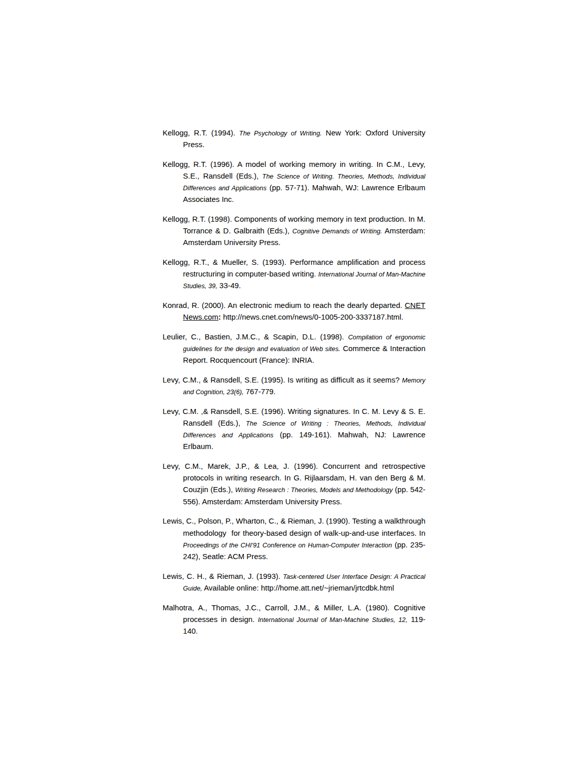Kellogg, R.T. (1994). The Psychology of Writing. New York: Oxford University Press.
Kellogg, R.T. (1996). A model of working memory in writing. In C.M., Levy, S.E., Ransdell (Eds.), The Science of Writing. Theories, Methods, Individual Differences and Applications (pp. 57-71). Mahwah, WJ: Lawrence Erlbaum Associates Inc.
Kellogg, R.T. (1998). Components of working memory in text production. In M. Torrance & D. Galbraith (Eds.), Cognitive Demands of Writing. Amsterdam: Amsterdam University Press.
Kellogg, R.T., & Mueller, S. (1993). Performance amplification and process restructuring in computer-based writing. International Journal of Man-Machine Studies, 39, 33-49.
Konrad, R. (2000). An electronic medium to reach the dearly departed. CNET News.com: http://news.cnet.com/news/0-1005-200-3337187.html.
Leulier, C., Bastien, J.M.C., & Scapin, D.L. (1998). Compilation of ergonomic guidelines for the design and evaluation of Web sites. Commerce & Interaction Report. Rocquencourt (France): INRIA.
Levy, C.M., & Ransdell, S.E. (1995). Is writing as difficult as it seems? Memory and Cognition, 23(6), 767-779.
Levy, C.M. ,& Ransdell, S.E. (1996). Writing signatures. In C. M. Levy & S. E. Ransdell (Eds.), The Science of Writing : Theories, Methods, Individual Differences and Applications (pp. 149-161). Mahwah, NJ: Lawrence Erlbaum.
Levy, C.M., Marek, J.P., & Lea, J. (1996). Concurrent and retrospective protocols in writing research. In G. Rijlaarsdam, H. van den Berg & M. Couzjin (Eds.), Writing Research : Theories, Models and Methodology (pp. 542-556). Amsterdam: Amsterdam University Press.
Lewis, C., Polson, P., Wharton, C., & Rieman, J. (1990). Testing a walkthrough methodology for theory-based design of walk-up-and-use interfaces. In Proceedings of the CHI'91 Conference on Human-Computer Interaction (pp. 235-242), Seatle: ACM Press.
Lewis, C. H., & Rieman, J. (1993). Task-centered User Interface Design: A Practical Guide, Available online: http://home.att.net/~jrieman/jrtcdbk.html
Malhotra, A., Thomas, J.C., Carroll, J.M., & Miller, L.A. (1980). Cognitive processes in design. International Journal of Man-Machine Studies, 12, 119-140.